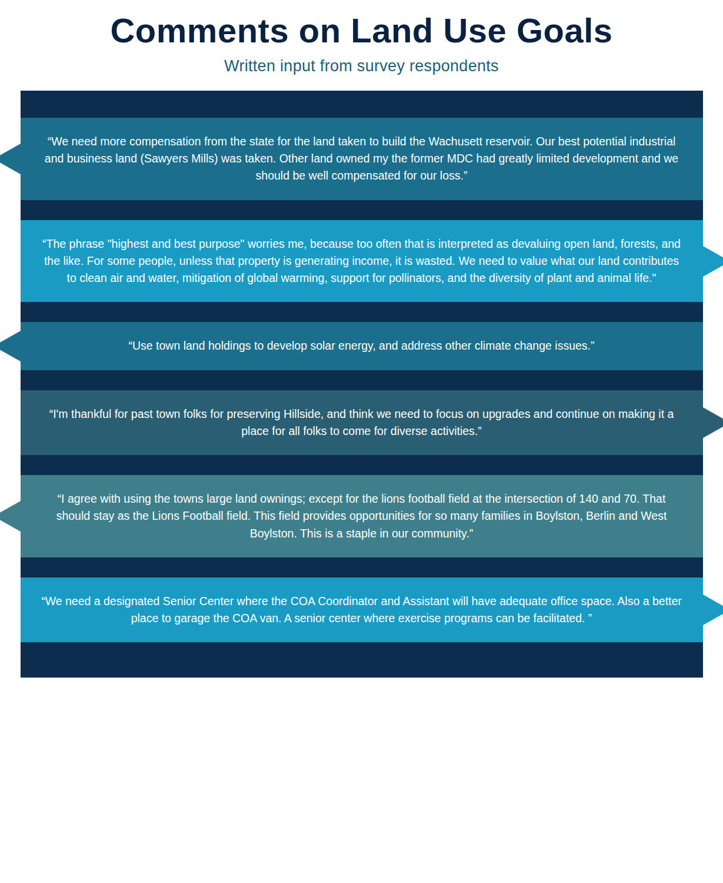Comments on Land Use Goals
Written input from survey respondents
“We need more compensation from the state for the land taken to build the Wachusett reservoir. Our best potential industrial and business land (Sawyers Mills) was taken. Other land owned my the former MDC had greatly limited development and we should be well compensated for our loss.”
“The phrase "highest and best purpose" worries me, because too often that is interpreted as devaluing open land, forests, and the like. For some people, unless that property is generating income, it is wasted. We need to value what our land contributes to clean air and water, mitigation of global warming, support for pollinators, and the diversity of plant and animal life."
“Use town land holdings to develop solar energy, and address other climate change issues.”
“I'm thankful for past town folks for preserving Hillside, and think we need to focus on upgrades and continue on making it a place for all folks to come for diverse activities.”
“I agree with using the towns large land ownings; except for the lions football field at the intersection of 140 and 70. That should stay as the Lions Football field. This field provides opportunities for so many families in Boylston, Berlin and West Boylston. This is a staple in our community.”
“We need a designated Senior Center where the COA Coordinator and Assistant will have adequate office space. Also a better place to garage the COA van. A senior center where exercise programs can be facilitated. ”